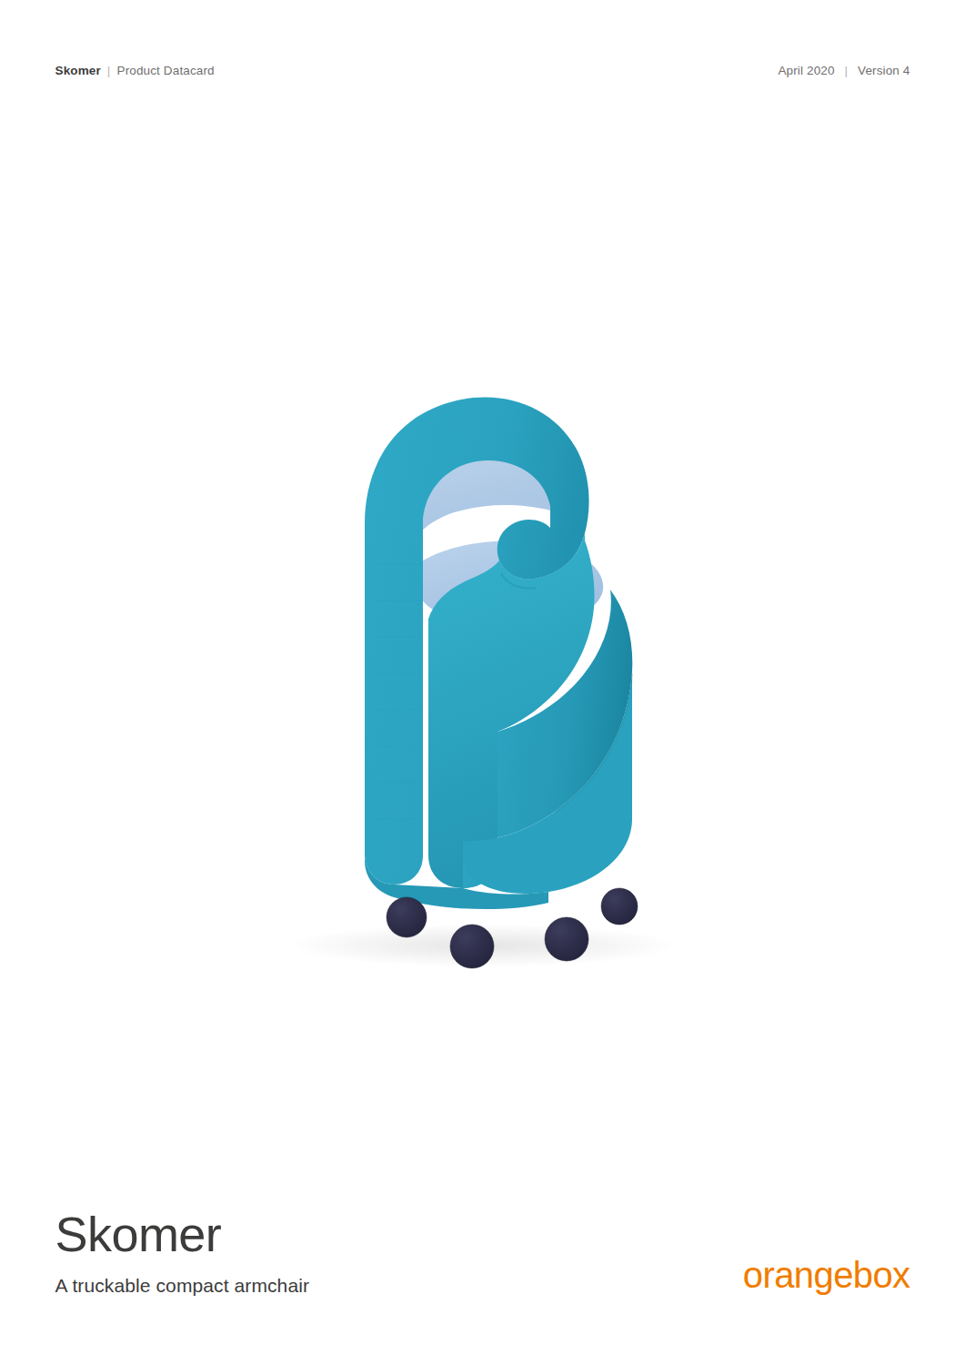Skomer|Product Datacard
April 2020 | Version 4
Skomer compact armchair A teal upholstered compact armchair with a light blue inner seat and back, shown from the rear three-quarter angle, standing on four dark navy castors.
Skomer
A truckable compact armchair
orangebox